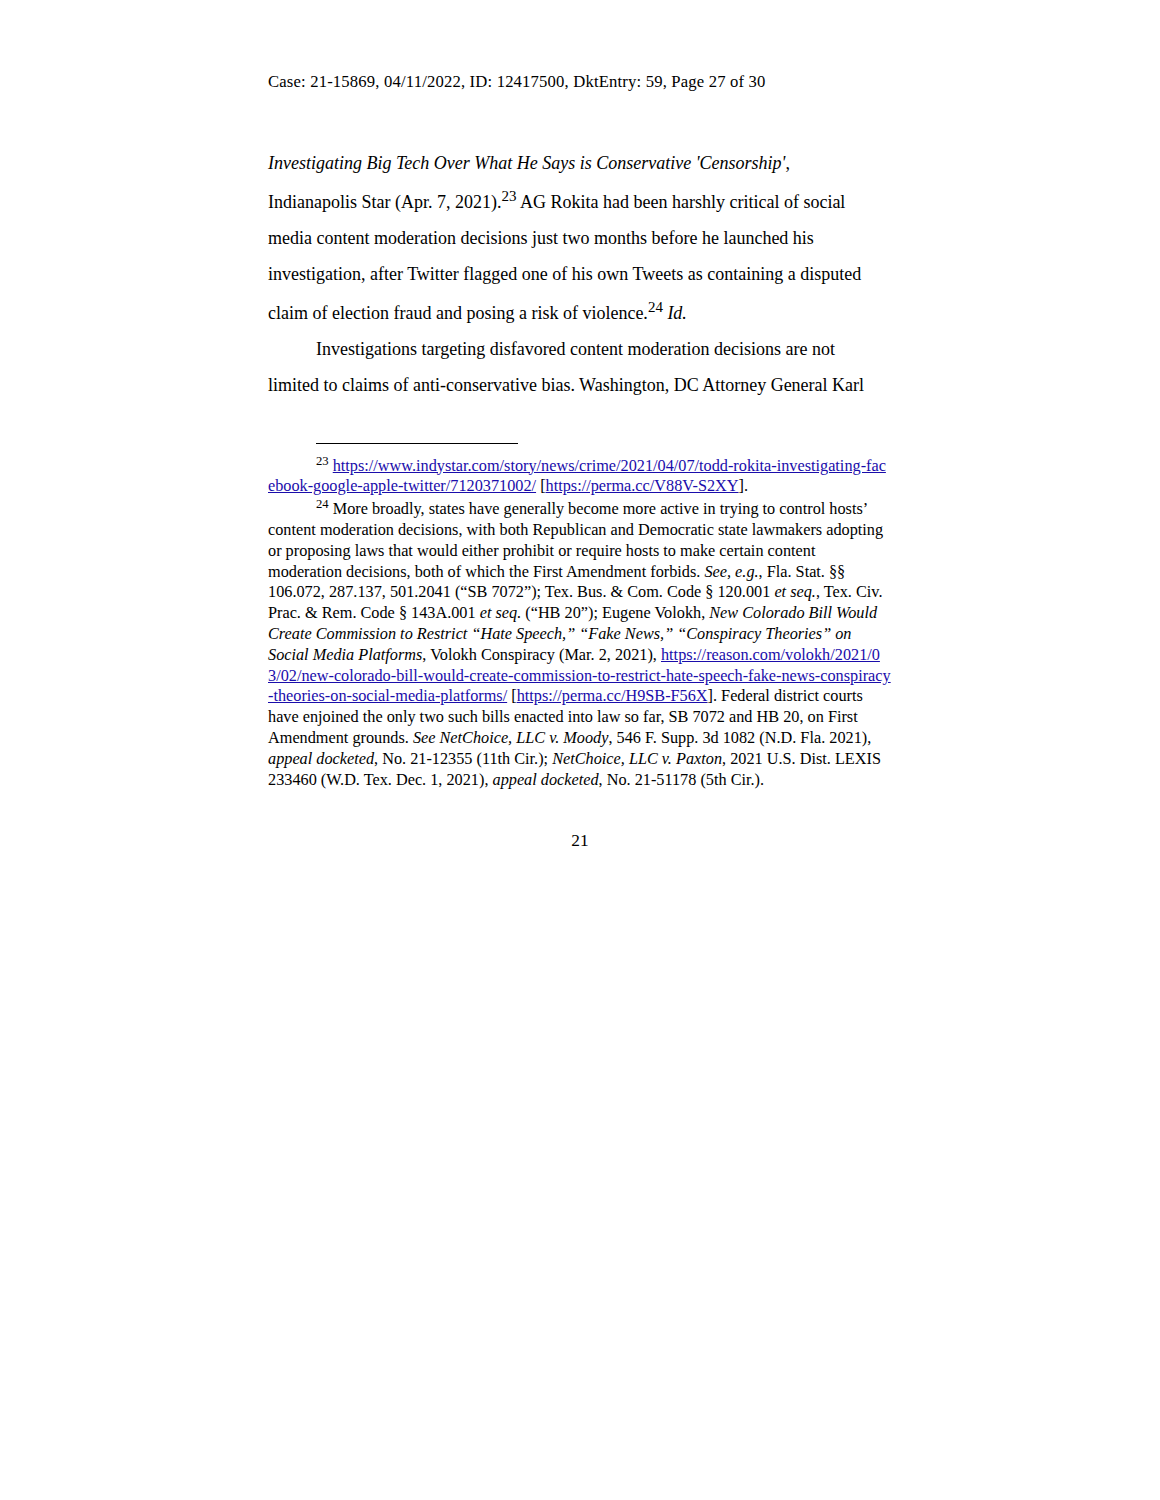Case: 21-15869, 04/11/2022, ID: 12417500, DktEntry: 59, Page 27 of 30
Investigating Big Tech Over What He Says is Conservative 'Censorship',
Indianapolis Star (Apr. 7, 2021).23 AG Rokita had been harshly critical of social
media content moderation decisions just two months before he launched his
investigation, after Twitter flagged one of his own Tweets as containing a disputed
claim of election fraud and posing a risk of violence.24 Id.
Investigations targeting disfavored content moderation decisions are not
limited to claims of anti-conservative bias. Washington, DC Attorney General Karl
23 https://www.indystar.com/story/news/crime/2021/04/07/todd-rokita-investigating-facebook-google-apple-twitter/7120371002/ [https://perma.cc/V88V-S2XY].
24 More broadly, states have generally become more active in trying to control hosts’ content moderation decisions, with both Republican and Democratic state lawmakers adopting or proposing laws that would either prohibit or require hosts to make certain content moderation decisions, both of which the First Amendment forbids. See, e.g., Fla. Stat. §§ 106.072, 287.137, 501.2041 (“SB 7072”); Tex. Bus. & Com. Code § 120.001 et seq., Tex. Civ. Prac. & Rem. Code § 143A.001 et seq. (“HB 20”); Eugene Volokh, New Colorado Bill Would Create Commission to Restrict “Hate Speech,” “Fake News,” “Conspiracy Theories” on Social Media Platforms, Volokh Conspiracy (Mar. 2, 2021), https://reason.com/volokh/2021/03/02/new-colorado-bill-would-create-commission-to-restrict-hate-speech-fake-news-conspiracy-theories-on-social-media-platforms/ [https://perma.cc/H9SB-F56X]. Federal district courts have enjoined the only two such bills enacted into law so far, SB 7072 and HB 20, on First Amendment grounds. See NetChoice, LLC v. Moody, 546 F. Supp. 3d 1082 (N.D. Fla. 2021), appeal docketed, No. 21-12355 (11th Cir.); NetChoice, LLC v. Paxton, 2021 U.S. Dist. LEXIS 233460 (W.D. Tex. Dec. 1, 2021), appeal docketed, No. 21-51178 (5th Cir.).
21